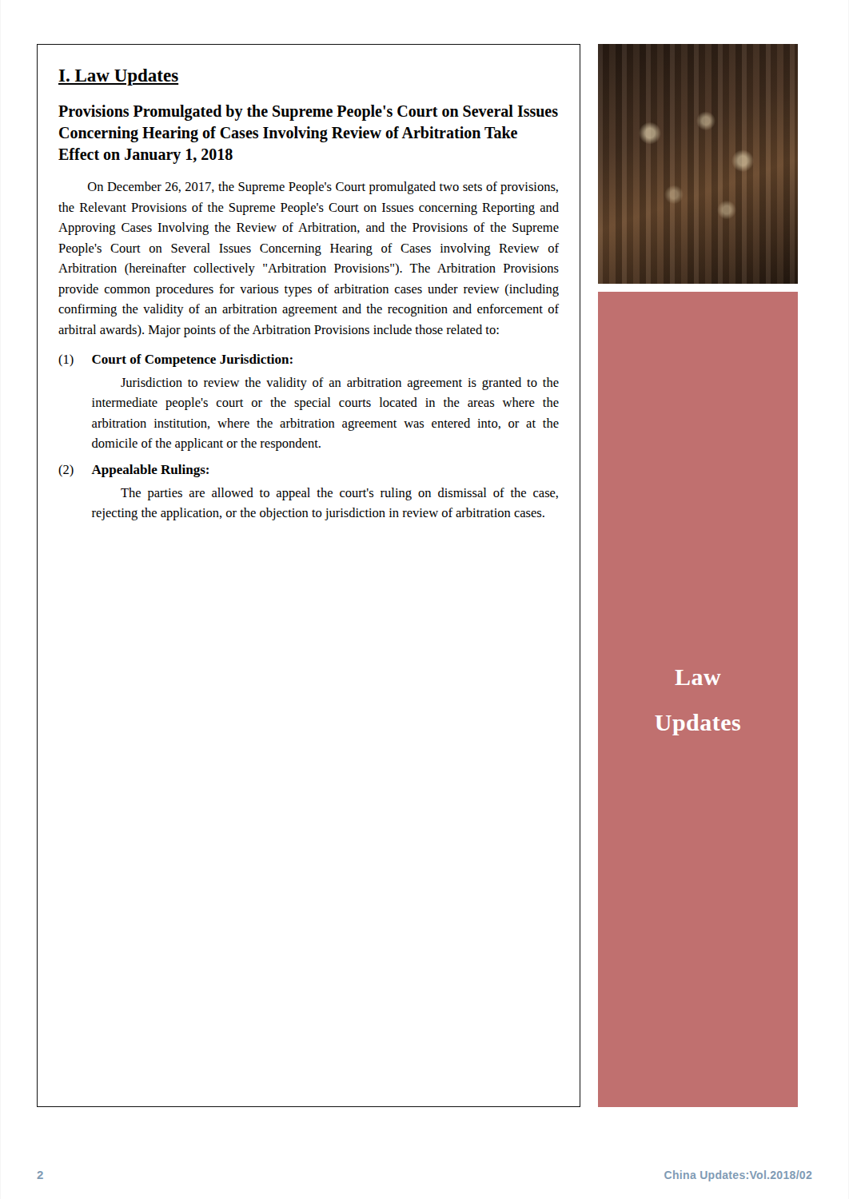I. Law Updates
Provisions Promulgated by the Supreme People's Court on Several Issues Concerning Hearing of Cases Involving Review of Arbitration Take Effect on January 1, 2018
On December 26, 2017, the Supreme People's Court promulgated two sets of provisions, the Relevant Provisions of the Supreme People's Court on Issues concerning Reporting and Approving Cases Involving the Review of Arbitration, and the Provisions of the Supreme People's Court on Several Issues Concerning Hearing of Cases involving Review of Arbitration (hereinafter collectively "Arbitration Provisions"). The Arbitration Provisions provide common procedures for various types of arbitration cases under review (including confirming the validity of an arbitration agreement and the recognition and enforcement of arbitral awards). Major points of the Arbitration Provisions include those related to:
Court of Competence Jurisdiction:
Jurisdiction to review the validity of an arbitration agreement is granted to the intermediate people's court or the special courts located in the areas where the arbitration institution, where the arbitration agreement was entered into, or at the domicile of the applicant or the respondent.
Appealable Rulings:
The parties are allowed to appeal the court's ruling on dismissal of the case, rejecting the application, or the objection to jurisdiction in review of arbitration cases.
Law
Updates
2
China Updates:Vol.2018/02